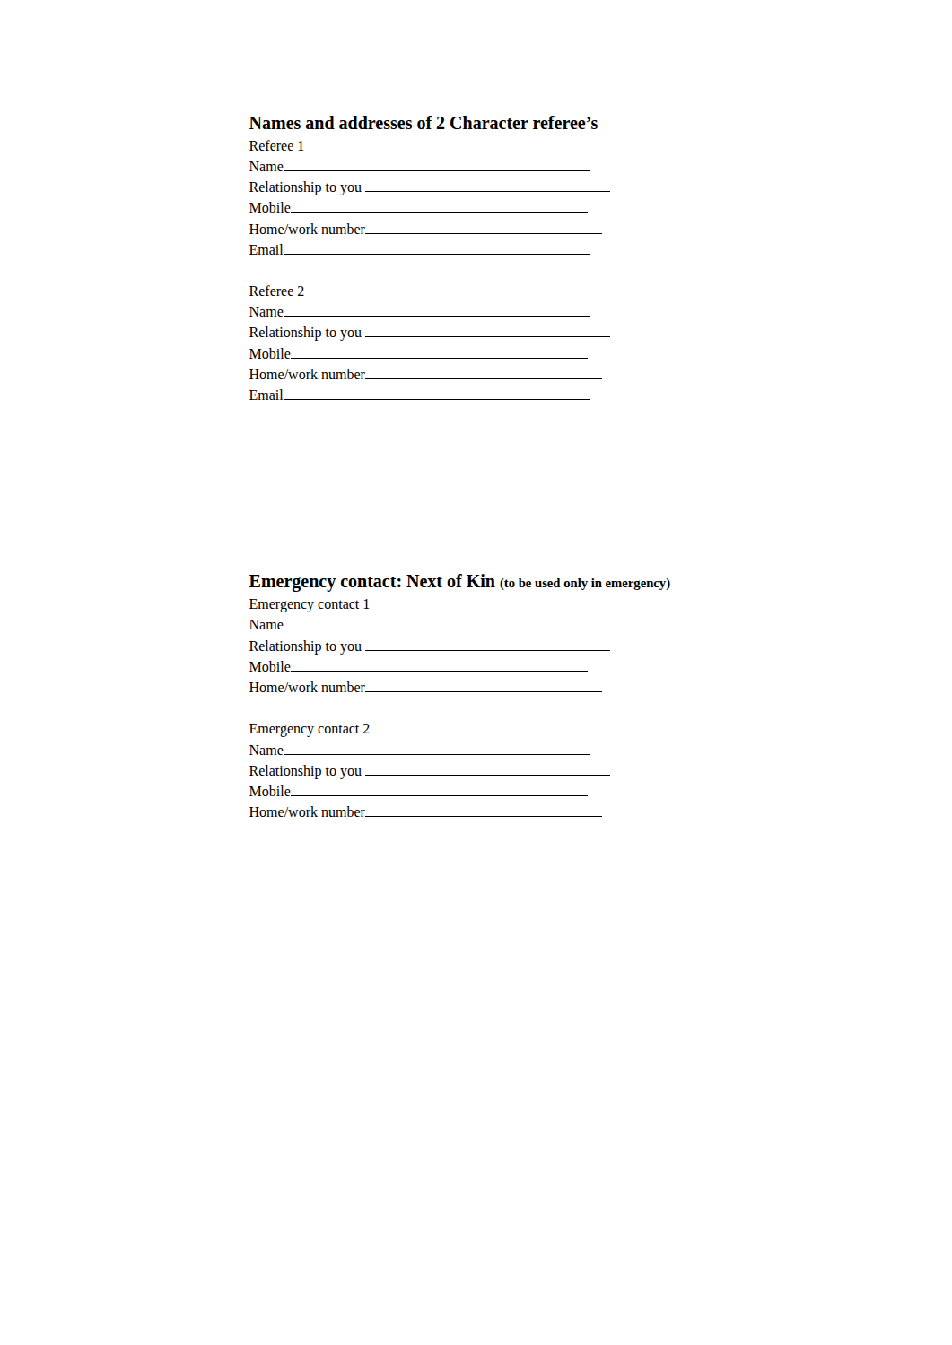Names and addresses of 2 Character referee’s
Referee 1
Name
Relationship to you
Mobile
Home/work number
Email
Referee 2
Name
Relationship to you
Mobile
Home/work number
Email
Emergency contact: Next of Kin (to be used only in emergency)
Emergency contact 1
Name
Relationship to you
Mobile
Home/work number
Emergency contact 2
Name
Relationship to you
Mobile
Home/work number